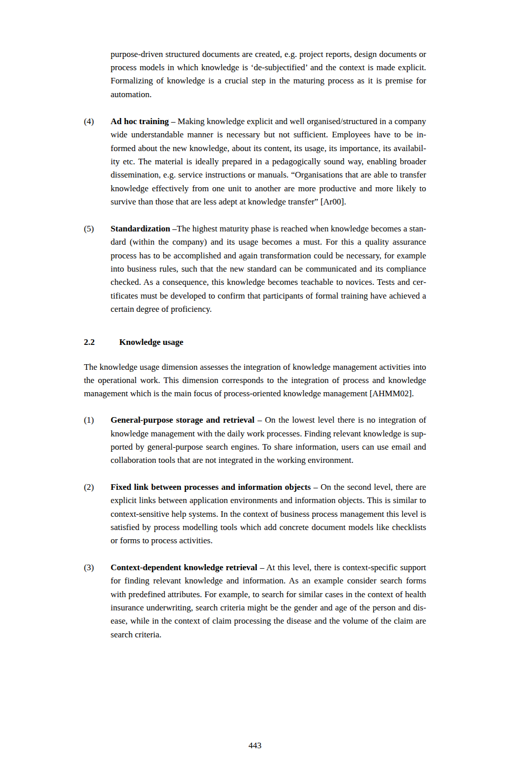purpose-driven structured documents are created, e.g. project reports, design documents or process models in which knowledge is ‘de-subjectified’ and the context is made explicit. Formalizing of knowledge is a crucial step in the maturing process as it is premise for automation.
(4)
Ad hoc training – Making knowledge explicit and well organised/structured in a company wide understandable manner is necessary but not sufficient. Employees have to be informed about the new knowledge, about its content, its usage, its importance, its availability etc. The material is ideally prepared in a pedagogically sound way, enabling broader dissemination, e.g. service instructions or manuals. “Organisations that are able to transfer knowledge effectively from one unit to another are more productive and more likely to survive than those that are less adept at knowledge transfer” [Ar00].
(5)
Standardization –The highest maturity phase is reached when knowledge becomes a standard (within the company) and its usage becomes a must. For this a quality assurance process has to be accomplished and again transformation could be necessary, for example into business rules, such that the new standard can be communicated and its compliance checked. As a consequence, this knowledge becomes teachable to novices. Tests and certificates must be developed to confirm that participants of formal training have achieved a certain degree of proficiency.
2.2 Knowledge usage
The knowledge usage dimension assesses the integration of knowledge management activities into the operational work. This dimension corresponds to the integration of process and knowledge management which is the main focus of process-oriented knowledge management [AHMM02].
(1)
General-purpose storage and retrieval – On the lowest level there is no integration of knowledge management with the daily work processes. Finding relevant knowledge is supported by general-purpose search engines. To share information, users can use email and collaboration tools that are not integrated in the working environment.
(2)
Fixed link between processes and information objects – On the second level, there are explicit links between application environments and information objects. This is similar to context-sensitive help systems. In the context of business process management this level is satisfied by process modelling tools which add concrete document models like checklists or forms to process activities.
(3)
Context-dependent knowledge retrieval – At this level, there is context-specific support for finding relevant knowledge and information. As an example consider search forms with predefined attributes. For example, to search for similar cases in the context of health insurance underwriting, search criteria might be the gender and age of the person and disease, while in the context of claim processing the disease and the volume of the claim are search criteria.
443